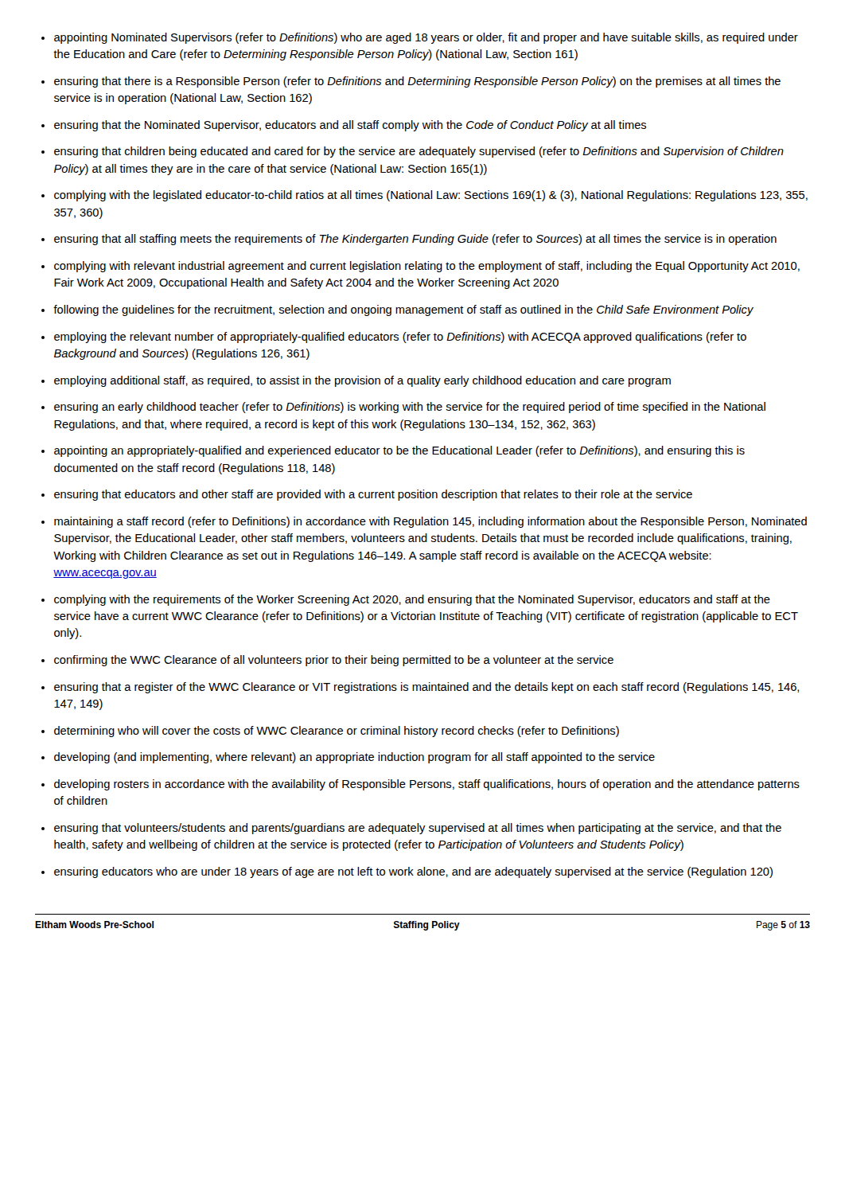appointing Nominated Supervisors (refer to Definitions) who are aged 18 years or older, fit and proper and have suitable skills, as required under the Education and Care (refer to Determining Responsible Person Policy) (National Law, Section 161)
ensuring that there is a Responsible Person (refer to Definitions and Determining Responsible Person Policy) on the premises at all times the service is in operation (National Law, Section 162)
ensuring that the Nominated Supervisor, educators and all staff comply with the Code of Conduct Policy at all times
ensuring that children being educated and cared for by the service are adequately supervised (refer to Definitions and Supervision of Children Policy) at all times they are in the care of that service (National Law: Section 165(1))
complying with the legislated educator-to-child ratios at all times (National Law: Sections 169(1) & (3), National Regulations: Regulations 123, 355, 357, 360)
ensuring that all staffing meets the requirements of The Kindergarten Funding Guide (refer to Sources) at all times the service is in operation
complying with relevant industrial agreement and current legislation relating to the employment of staff, including the Equal Opportunity Act 2010, Fair Work Act 2009, Occupational Health and Safety Act 2004 and the Worker Screening Act 2020
following the guidelines for the recruitment, selection and ongoing management of staff as outlined in the Child Safe Environment Policy
employing the relevant number of appropriately-qualified educators (refer to Definitions) with ACECQA approved qualifications (refer to Background and Sources) (Regulations 126, 361)
employing additional staff, as required, to assist in the provision of a quality early childhood education and care program
ensuring an early childhood teacher (refer to Definitions) is working with the service for the required period of time specified in the National Regulations, and that, where required, a record is kept of this work (Regulations 130–134, 152, 362, 363)
appointing an appropriately-qualified and experienced educator to be the Educational Leader (refer to Definitions), and ensuring this is documented on the staff record (Regulations 118, 148)
ensuring that educators and other staff are provided with a current position description that relates to their role at the service
maintaining a staff record (refer to Definitions) in accordance with Regulation 145, including information about the Responsible Person, Nominated Supervisor, the Educational Leader, other staff members, volunteers and students. Details that must be recorded include qualifications, training, Working with Children Clearance as set out in Regulations 146–149. A sample staff record is available on the ACECQA website: www.acecqa.gov.au
complying with the requirements of the Worker Screening Act 2020, and ensuring that the Nominated Supervisor, educators and staff at the service have a current WWC Clearance (refer to Definitions) or a Victorian Institute of Teaching (VIT) certificate of registration (applicable to ECT only).
confirming the WWC Clearance of all volunteers prior to their being permitted to be a volunteer at the service
ensuring that a register of the WWC Clearance or VIT registrations is maintained and the details kept on each staff record (Regulations 145, 146, 147, 149)
determining who will cover the costs of WWC Clearance or criminal history record checks (refer to Definitions)
developing (and implementing, where relevant) an appropriate induction program for all staff appointed to the service
developing rosters in accordance with the availability of Responsible Persons, staff qualifications, hours of operation and the attendance patterns of children
ensuring that volunteers/students and parents/guardians are adequately supervised at all times when participating at the service, and that the health, safety and wellbeing of children at the service is protected (refer to Participation of Volunteers and Students Policy)
ensuring educators who are under 18 years of age are not left to work alone, and are adequately supervised at the service (Regulation 120)
Eltham Woods Pre-School Staffing Policy Page 5 of 13